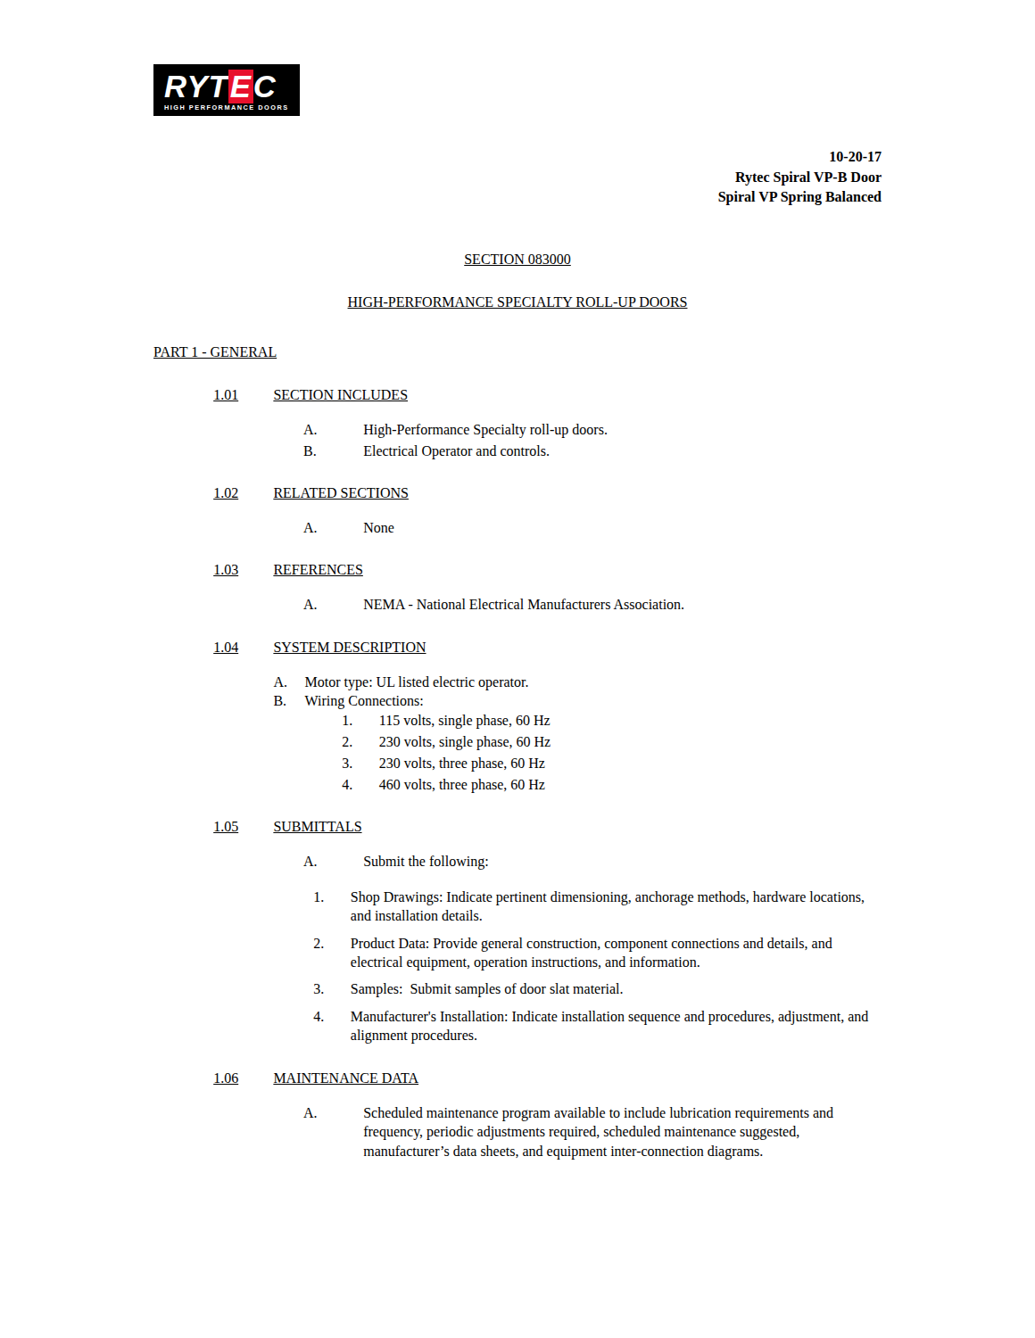RYTEC HIGH PERFORMANCE DOORS
10-20-17
Rytec Spiral VP-B Door
Spiral VP Spring Balanced
SECTION 083000
HIGH-PERFORMANCE SPECIALTY ROLL-UP DOORS
PART 1 - GENERAL
1.01 SECTION INCLUDES
A. High-Performance Specialty roll-up doors.
B. Electrical Operator and controls.
1.02 RELATED SECTIONS
A. None
1.03 REFERENCES
A. NEMA - National Electrical Manufacturers Association.
1.04 SYSTEM DESCRIPTION
A. Motor type: UL listed electric operator.
B. Wiring Connections:
1. 115 volts, single phase, 60 Hz
2. 230 volts, single phase, 60 Hz
3. 230 volts, three phase, 60 Hz
4. 460 volts, three phase, 60 Hz
1.05 SUBMITTALS
A. Submit the following:
1. Shop Drawings: Indicate pertinent dimensioning, anchorage methods, hardware locations, and installation details.
2. Product Data: Provide general construction, component connections and details, and electrical equipment, operation instructions, and information.
3. Samples: Submit samples of door slat material.
4. Manufacturer's Installation: Indicate installation sequence and procedures, adjustment, and alignment procedures.
1.06 MAINTENANCE DATA
A. Scheduled maintenance program available to include lubrication requirements and frequency, periodic adjustments required, scheduled maintenance suggested, manufacturer’s data sheets, and equipment inter-connection diagrams.